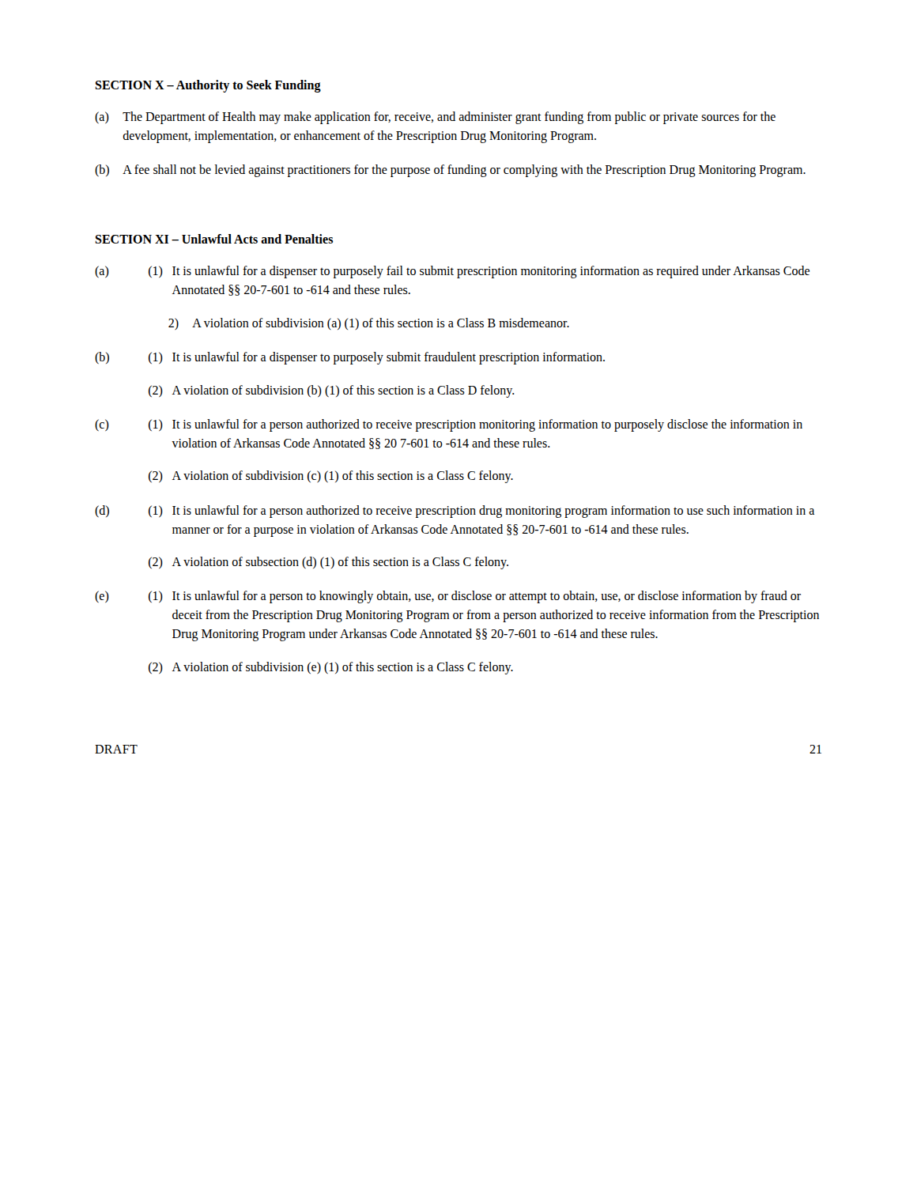SECTION X – Authority to Seek Funding
(a) The Department of Health may make application for, receive, and administer grant funding from public or private sources for the development, implementation, or enhancement of the Prescription Drug Monitoring Program.
(b) A fee shall not be levied against practitioners for the purpose of funding or complying with the Prescription Drug Monitoring Program.
SECTION XI – Unlawful Acts and Penalties
(a)
(1)
It is unlawful for a dispenser to purposely fail to submit prescription monitoring information as required under Arkansas Code Annotated §§ 20-7-601 to -614 and these rules.
2)
A violation of subdivision (a) (1) of this section is a Class B misdemeanor.
(b)
(1)
It is unlawful for a dispenser to purposely submit fraudulent prescription information.
(2)
A violation of subdivision (b) (1) of this section is a Class D felony.
(c)
(1)
It is unlawful for a person authorized to receive prescription monitoring information to purposely disclose the information in violation of Arkansas Code Annotated §§ 20 7-601 to -614 and these rules.
(2)
A violation of subdivision (c) (1) of this section is a Class C felony.
(d)
(1)
It is unlawful for a person authorized to receive prescription drug monitoring program information to use such information in a manner or for a purpose in violation of Arkansas Code Annotated §§ 20-7-601 to -614 and these rules.
(2)
A violation of subsection (d) (1) of this section is a Class C felony.
(e)
(1)
It is unlawful for a person to knowingly obtain, use, or disclose or attempt to obtain, use, or disclose information by fraud or deceit from the Prescription Drug Monitoring Program or from a person authorized to receive information from the Prescription Drug Monitoring Program under Arkansas Code Annotated §§ 20-7-601 to -614 and these rules.
(2)
A violation of subdivision (e) (1) of this section is a Class C felony.
DRAFT 21